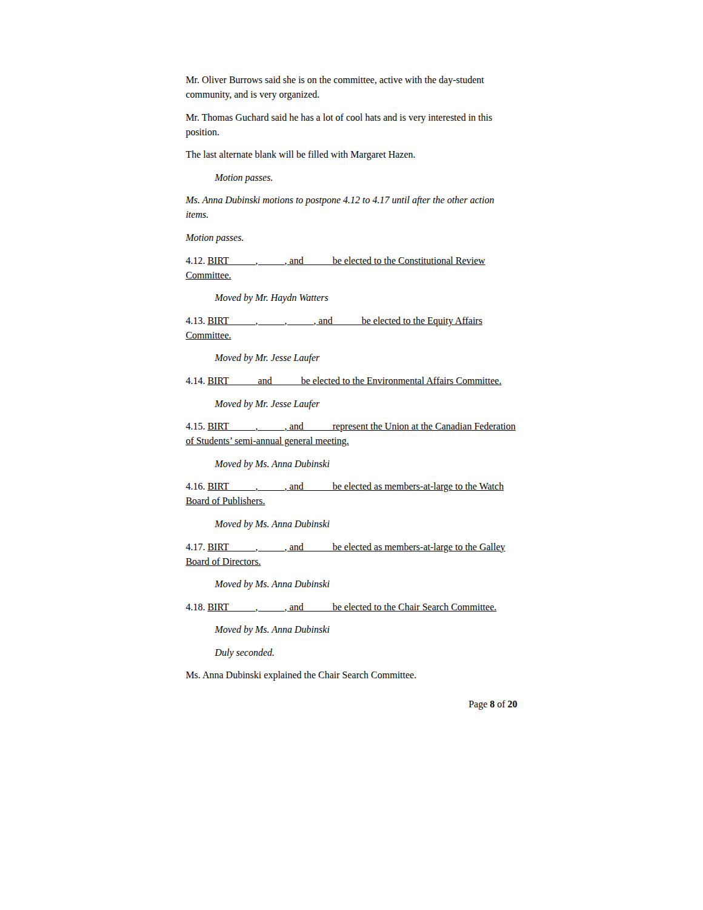Mr. Oliver Burrows said she is on the committee, active with the day-student community, and is very organized.
Mr. Thomas Guchard said he has a lot of cool hats and is very interested in this position.
The last alternate blank will be filled with Margaret Hazen.
Motion passes.
Ms. Anna Dubinski motions to postpone 4.12 to 4.17 until after the other action items.
Motion passes.
4.12. BIRT _____, _____, and _____ be elected to the Constitutional Review Committee.
Moved by Mr. Haydn Watters
4.13. BIRT _____, _____, _____, and _____ be elected to the Equity Affairs Committee.
Moved by Mr. Jesse Laufer
4.14. BIRT _____ and _____ be elected to the Environmental Affairs Committee.
Moved by Mr. Jesse Laufer
4.15. BIRT _____, _____, and _____ represent the Union at the Canadian Federation of Students’ semi-annual general meeting.
Moved by Ms. Anna Dubinski
4.16. BIRT _____, _____, and _____ be elected as members-at-large to the Watch Board of Publishers.
Moved by Ms. Anna Dubinski
4.17. BIRT _____, _____, and _____ be elected as members-at-large to the Galley Board of Directors.
Moved by Ms. Anna Dubinski
4.18. BIRT _____, _____, and _____ be elected to the Chair Search Committee.
Moved by Ms. Anna Dubinski
Duly seconded.
Ms. Anna Dubinski explained the Chair Search Committee.
Page 8 of 20